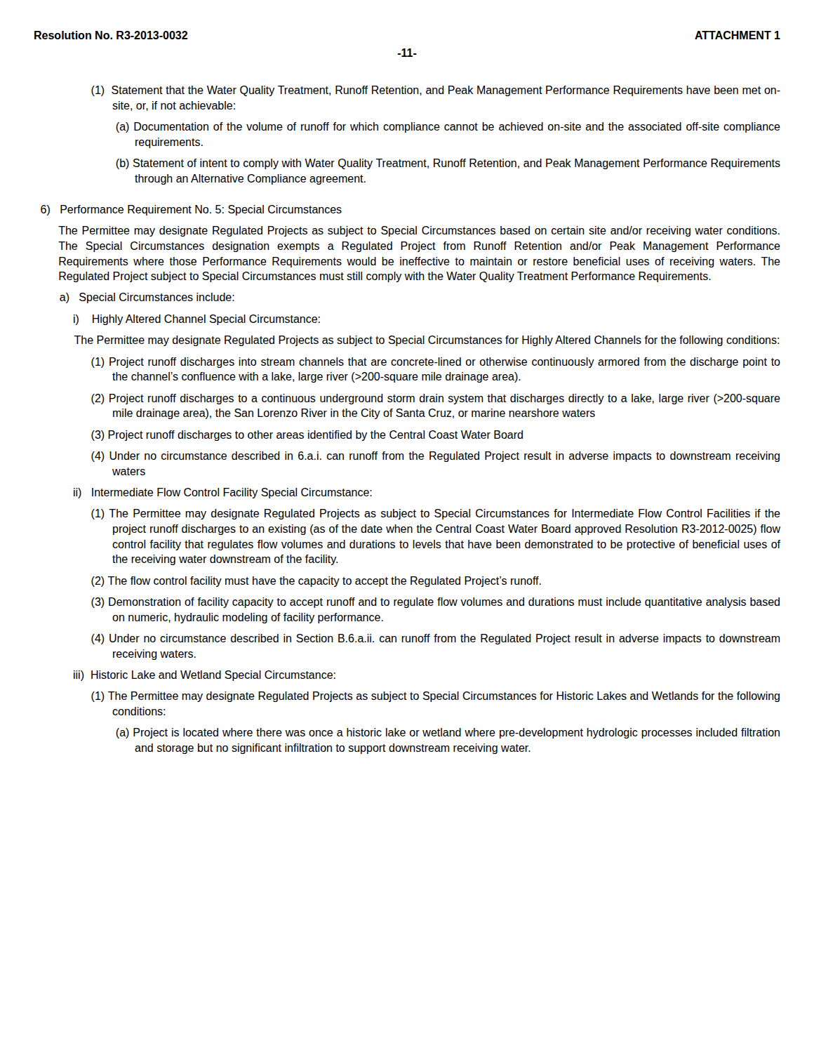Resolution No. R3-2013-0032 ATTACHMENT 1
-11-
(1) Statement that the Water Quality Treatment, Runoff Retention, and Peak Management Performance Requirements have been met on-site, or, if not achievable:
(a) Documentation of the volume of runoff for which compliance cannot be achieved on-site and the associated off-site compliance requirements.
(b) Statement of intent to comply with Water Quality Treatment, Runoff Retention, and Peak Management Performance Requirements through an Alternative Compliance agreement.
6) Performance Requirement No. 5: Special Circumstances
The Permittee may designate Regulated Projects as subject to Special Circumstances based on certain site and/or receiving water conditions. The Special Circumstances designation exempts a Regulated Project from Runoff Retention and/or Peak Management Performance Requirements where those Performance Requirements would be ineffective to maintain or restore beneficial uses of receiving waters. The Regulated Project subject to Special Circumstances must still comply with the Water Quality Treatment Performance Requirements.
a) Special Circumstances include:
i) Highly Altered Channel Special Circumstance:
The Permittee may designate Regulated Projects as subject to Special Circumstances for Highly Altered Channels for the following conditions:
(1) Project runoff discharges into stream channels that are concrete-lined or otherwise continuously armored from the discharge point to the channel’s confluence with a lake, large river (>200-square mile drainage area).
(2) Project runoff discharges to a continuous underground storm drain system that discharges directly to a lake, large river (>200-square mile drainage area), the San Lorenzo River in the City of Santa Cruz, or marine nearshore waters
(3) Project runoff discharges to other areas identified by the Central Coast Water Board
(4) Under no circumstance described in 6.a.i. can runoff from the Regulated Project result in adverse impacts to downstream receiving waters
ii) Intermediate Flow Control Facility Special Circumstance:
(1) The Permittee may designate Regulated Projects as subject to Special Circumstances for Intermediate Flow Control Facilities if the project runoff discharges to an existing (as of the date when the Central Coast Water Board approved Resolution R3-2012-0025) flow control facility that regulates flow volumes and durations to levels that have been demonstrated to be protective of beneficial uses of the receiving water downstream of the facility.
(2) The flow control facility must have the capacity to accept the Regulated Project’s runoff.
(3) Demonstration of facility capacity to accept runoff and to regulate flow volumes and durations must include quantitative analysis based on numeric, hydraulic modeling of facility performance.
(4) Under no circumstance described in Section B.6.a.ii. can runoff from the Regulated Project result in adverse impacts to downstream receiving waters.
iii) Historic Lake and Wetland Special Circumstance:
(1) The Permittee may designate Regulated Projects as subject to Special Circumstances for Historic Lakes and Wetlands for the following conditions:
(a) Project is located where there was once a historic lake or wetland where pre-development hydrologic processes included filtration and storage but no significant infiltration to support downstream receiving water.